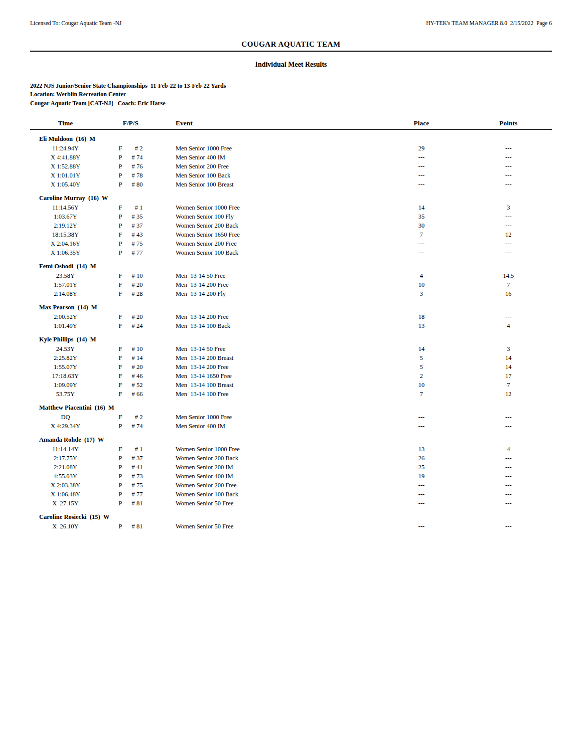Licensed To: Cougar Aquatic Team -NJ HY-TEK's TEAM MANAGER 8.0 2/15/2022 Page 6
COUGAR AQUATIC TEAM
Individual Meet Results
2022 NJS Junior/Senior State Championships 11-Feb-22 to 13-Feb-22 Yards
Location: Werblin Recreation Center
Cougar Aquatic Team [CAT-NJ] Coach: Eric Harse
| Time | F/P/S | Event | Place | Points |
| --- | --- | --- | --- | --- |
| Eli Muldoon (16) M |
| 11:24.94Y | F # 2 | Men Senior 1000 Free | 29 | --- |
| X 4:41.88Y | P # 74 | Men Senior 400 IM | --- | --- |
| X 1:52.88Y | P # 76 | Men Senior 200 Free | --- | --- |
| X 1:01.01Y | P # 78 | Men Senior 100 Back | --- | --- |
| X 1:05.40Y | P # 80 | Men Senior 100 Breast | --- | --- |
| Caroline Murray (16) W |
| 11:14.56Y | F # 1 | Women Senior 1000 Free | 14 | 3 |
| 1:03.67Y | P # 35 | Women Senior 100 Fly | 35 | --- |
| 2:19.12Y | P # 37 | Women Senior 200 Back | 30 | --- |
| 18:15.38Y | F # 43 | Women Senior 1650 Free | 7 | 12 |
| X 2:04.16Y | P # 75 | Women Senior 200 Free | --- | --- |
| X 1:06.35Y | P # 77 | Women Senior 100 Back | --- | --- |
| Femi Oshodi (14) M |
| 23.58Y | F # 10 | Men 13-14 50 Free | 4 | 14.5 |
| 1:57.01Y | F # 20 | Men 13-14 200 Free | 10 | 7 |
| 2:14.08Y | F # 28 | Men 13-14 200 Fly | 3 | 16 |
| Max Pearson (14) M |
| 2:00.52Y | F # 20 | Men 13-14 200 Free | 18 | --- |
| 1:01.49Y | F # 24 | Men 13-14 100 Back | 13 | 4 |
| Kyle Phillips (14) M |
| 24.53Y | F # 10 | Men 13-14 50 Free | 14 | 3 |
| 2:25.82Y | F # 14 | Men 13-14 200 Breast | 5 | 14 |
| 1:55.07Y | F # 20 | Men 13-14 200 Free | 5 | 14 |
| 17:18.63Y | F # 46 | Men 13-14 1650 Free | 2 | 17 |
| 1:09.09Y | F # 52 | Men 13-14 100 Breast | 10 | 7 |
| 53.75Y | F # 66 | Men 13-14 100 Free | 7 | 12 |
| Matthew Piacentini (16) M |
| DQ | F # 2 | Men Senior 1000 Free | --- | --- |
| X 4:29.34Y | P # 74 | Men Senior 400 IM | --- | --- |
| Amanda Rohde (17) W |
| 11:14.14Y | F # 1 | Women Senior 1000 Free | 13 | 4 |
| 2:17.75Y | P # 37 | Women Senior 200 Back | 26 | --- |
| 2:21.08Y | P # 41 | Women Senior 200 IM | 25 | --- |
| 4:55.03Y | P # 73 | Women Senior 400 IM | 19 | --- |
| X 2:03.38Y | P # 75 | Women Senior 200 Free | --- | --- |
| X 1:06.48Y | P # 77 | Women Senior 100 Back | --- | --- |
| X 27.15Y | P # 81 | Women Senior 50 Free | --- | --- |
| Caroline Rosiecki (15) W |
| X 26.10Y | P # 81 | Women Senior 50 Free | --- | --- |